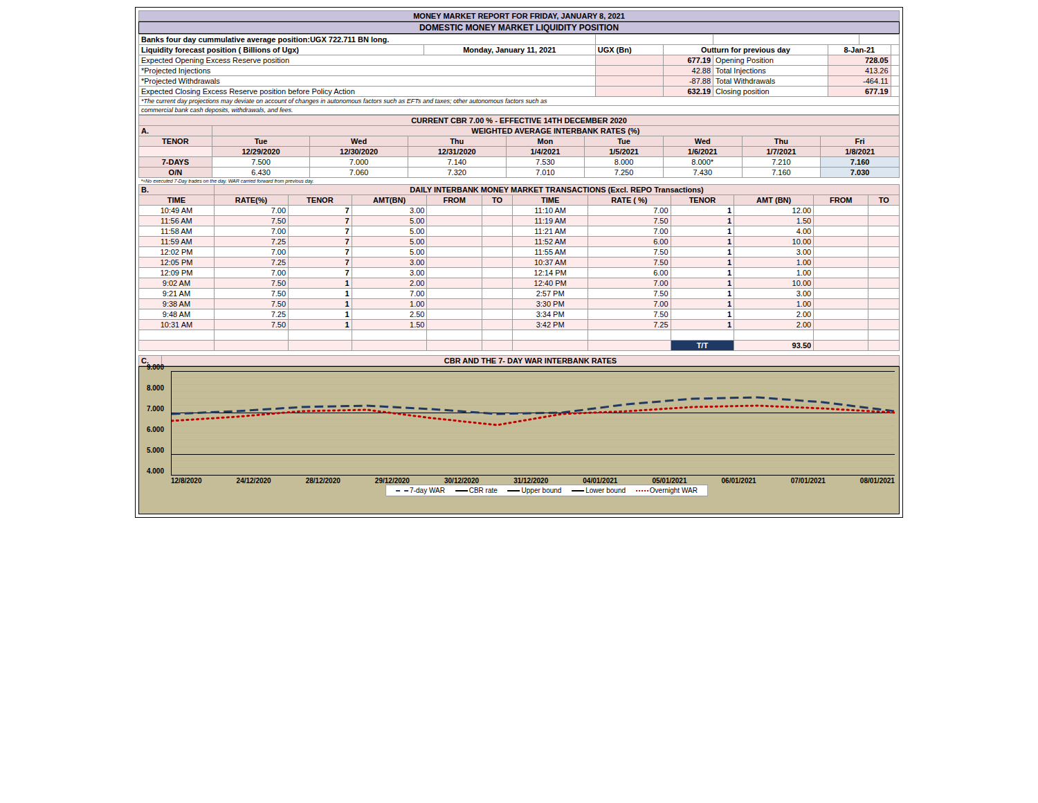| MONEY MARKET REPORT FOR FRIDAY, JANUARY 8, 2021 |
| DOMESTIC MONEY MARKET LIQUIDITY POSITION |
| Banks four day cummulative average position:UGX 722.711 BN long. | | | |
| Liquidity forecast position ( Billions of Ugx) | Monday, January 11, 2021 | UGX (Bn) | Outturn for previous day | 8-Jan-21 | |
| Expected Opening Excess Reserve position | | 677.19 | Opening Position | 728.05 | |
| *Projected Injections | | 42.88 | Total Injections | 413.26 | |
| *Projected Withdrawals | | -87.88 | Total Withdrawals | -464.11 | |
| Expected Closing Excess Reserve position before Policy Action | | 632.19 | Closing position | 677.19 | |
| *The current day projections may deviate on account of changes in autonomous factors such as EFTs and taxes; other autonomous factors such as |
| commercial bank cash deposits, withdrawals, and fees. |
| CURRENT CBR 7.00 % - EFFECTIVE 14TH DECEMBER 2020 |
| A. | WEIGHTED AVERAGE INTERBANK RATES (%) |
| TENOR | Tue | Wed | Thu | Mon | Tue | Wed | Thu | Fri |
| | 12/29/2020 | 12/30/2020 | 12/31/2020 | 1/4/2021 | 1/5/2021 | 1/6/2021 | 1/7/2021 | 1/8/2021 |
| 7-DAYS | 7.500 | 7.000 | 7.140 | 7.530 | 8.000 | 8.000* | 7.210 | 7.160 |
| O/N | 6.430 | 7.060 | 7.320 | 7.010 | 7.250 | 7.430 | 7.160 | 7.030 |
| *=No executed 7-Day trades on the day. WAR carried forward from previous day. |
| B. | DAILY INTERBANK MONEY MARKET TRANSACTIONS (Excl. REPO Transactions) |
| TIME | RATE(%) | TENOR | AMT(BN) | FROM | TO | TIME | RATE ( %) | TENOR | AMT (BN) | FROM | TO |
| 10:49 AM | 7.00 | 7 | 3.00 | | | 11:10 AM | 7.00 | 1 | 12.00 | | |
| 11:56 AM | 7.50 | 7 | 5.00 | | | 11:19 AM | 7.50 | 1 | 1.50 | | |
| 11:58 AM | 7.00 | 7 | 5.00 | | | 11:21 AM | 7.00 | 1 | 4.00 | | |
| 11:59 AM | 7.25 | 7 | 5.00 | | | 11:52 AM | 6.00 | 1 | 10.00 | | |
| 12:02 PM | 7.00 | 7 | 5.00 | | | 11:55 AM | 7.50 | 1 | 3.00 | | |
| 12:05 PM | 7.25 | 7 | 3.00 | | | 10:37 AM | 7.50 | 1 | 1.00 | | |
| 12:09 PM | 7.00 | 7 | 3.00 | | | 12:14 PM | 6.00 | 1 | 1.00 | | |
| 9:02 AM | 7.50 | 1 | 2.00 | | | 12:40 PM | 7.00 | 1 | 10.00 | | |
| 9:21 AM | 7.50 | 1 | 7.00 | | | 2:57 PM | 7.50 | 1 | 3.00 | | |
| 9:38 AM | 7.50 | 1 | 1.00 | | | 3:30 PM | 7.00 | 1 | 1.00 | | |
| 9:48 AM | 7.25 | 1 | 2.50 | | | 3:34 PM | 7.50 | 1 | 2.00 | | |
| 10:31 AM | 7.50 | 1 | 1.50 | | | 3:42 PM | 7.25 | 1 | 2.00 | | |
| | | | | | | | | T/T | 93.50 | | |
| C. | CBR AND THE 7- DAY WAR INTERBANK RATES |
9.000
8.000
7.000
6.000
5.000
4.000
12/8/2020 24/12/2020 28/12/2020 29/12/2020 30/12/2020 31/12/2020 04/01/2021 05/01/2021 06/01/2021 07/01/2021 08/01/2021
7-day WAR CBR rate Upper bound Lower bound Overnight WAR